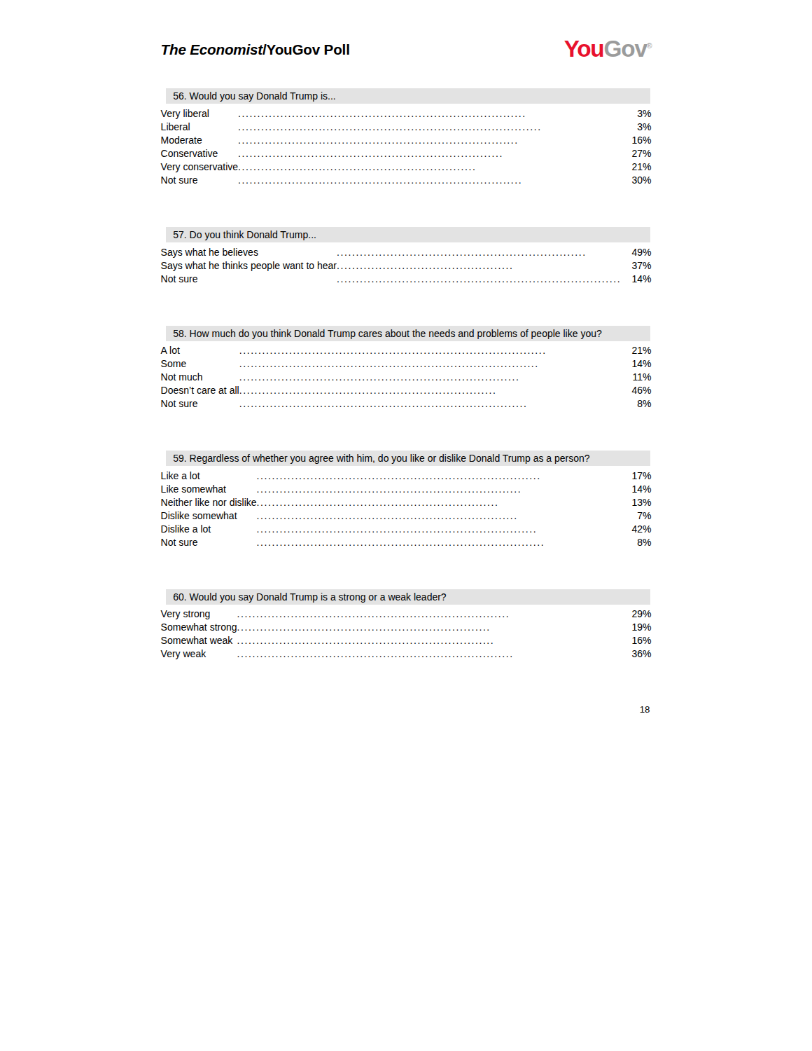The Economist/YouGov Poll
You Gov®
56. Would you say Donald Trump is...
| Very liberal | ........................................................................... | 3% |
| Liberal | ............................................................................... | 3% |
| Moderate | ......................................................................... | 16% |
| Conservative | ..................................................................... | 27% |
| Very conservative | .............................................................. | 21% |
| Not sure | .......................................................................... | 30% |
57. Do you think Donald Trump...
| Says what he believes | ................................................................. | 49% |
| Says what he thinks people want to hear | .............................................. | 37% |
| Not sure | .......................................................................... | 14% |
58. How much do you think Donald Trump cares about the needs and problems of people like you?
| A lot | ................................................................................ | 21% |
| Some | .............................................................................. | 14% |
| Not much | ......................................................................... | 11% |
| Doesn’t care at all | ................................................................... | 46% |
| Not sure | ........................................................................... | 8% |
59. Regardless of whether you agree with him, do you like or dislike Donald Trump as a person?
| Like a lot | .......................................................................... | 17% |
| Like somewhat | ..................................................................... | 14% |
| Neither like nor dislike | ............................................................... | 13% |
| Dislike somewhat | .................................................................... | 7% |
| Dislike a lot | ......................................................................... | 42% |
| Not sure | ........................................................................... | 8% |
60. Would you say Donald Trump is a strong or a weak leader?
| Very strong | ....................................................................... | 29% |
| Somewhat strong | .................................................................. | 19% |
| Somewhat weak | ................................................................... | 16% |
| Very weak | ........................................................................ | 36% |
18